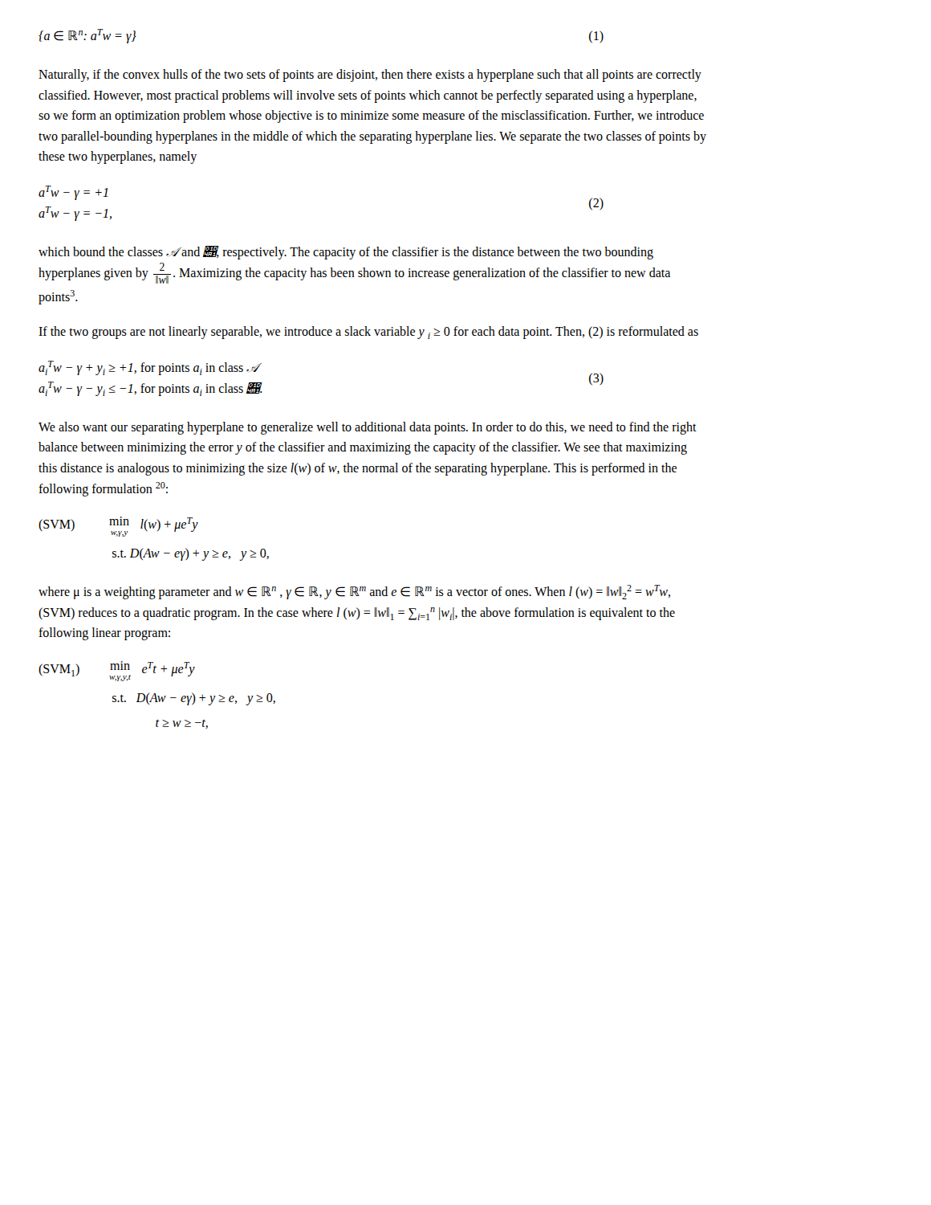{a ∈ ℝn: aTw = γ}
(1)
Naturally, if the convex hulls of the two sets of points are disjoint, then there exists a hyperplane such that all points are correctly classified. However, most practical problems will involve sets of points which cannot be perfectly separated using a hyperplane, so we form an optimization problem whose objective is to minimize some measure of the misclassification. Further, we introduce two parallel-bounding hyperplanes in the middle of which the separating hyperplane lies. We separate the two classes of points by these two hyperplanes, namely
aTw − γ = +1 aTw − γ = −1,
(2)
which bound the classes 𝒜 and 𝒡, respectively. The capacity of the classifier is the distance between the two bounding hyperplanes given by 2‖w‖. Maximizing the capacity has been shown to increase generalization of the classifier to new data points3.
If the two groups are not linearly separable, we introduce a slack variable y i ≥ 0 for each data point. Then, (2) is reformulated as
aiTw − γ + yi ≥ +1, for points ai in class 𝒜 aiTw − γ − yi ≤ −1, for points ai in class 𝒡.
(3)
We also want our separating hyperplane to generalize well to additional data points. In order to do this, we need to find the right balance between minimizing the error y of the classifier and maximizing the capacity of the classifier. We see that maximizing this distance is analogous to minimizing the size l(w) of w, the normal of the separating hyperplane. This is performed in the following formulation 20:
(SVM) min w,γ,y l(w) + μeTy s.t. D(Aw − eγ) + y ≥ e, y ≥ 0,
where μ is a weighting parameter and w ∈ ℝn , γ ∈ ℝ, y ∈ ℝm and e ∈ ℝm is a vector of ones. When l (w) = ‖w‖22 = wTw, (SVM) reduces to a quadratic program. In the case where l (w) = ‖w‖1 = ∑i=1n |wi|, the above formulation is equivalent to the following linear program:
(SVM1) min w,γ,y,t eTt + μeTy s.t. D(Aw − eγ) + y ≥ e, y ≥ 0, t ≥ w ≥ −t,